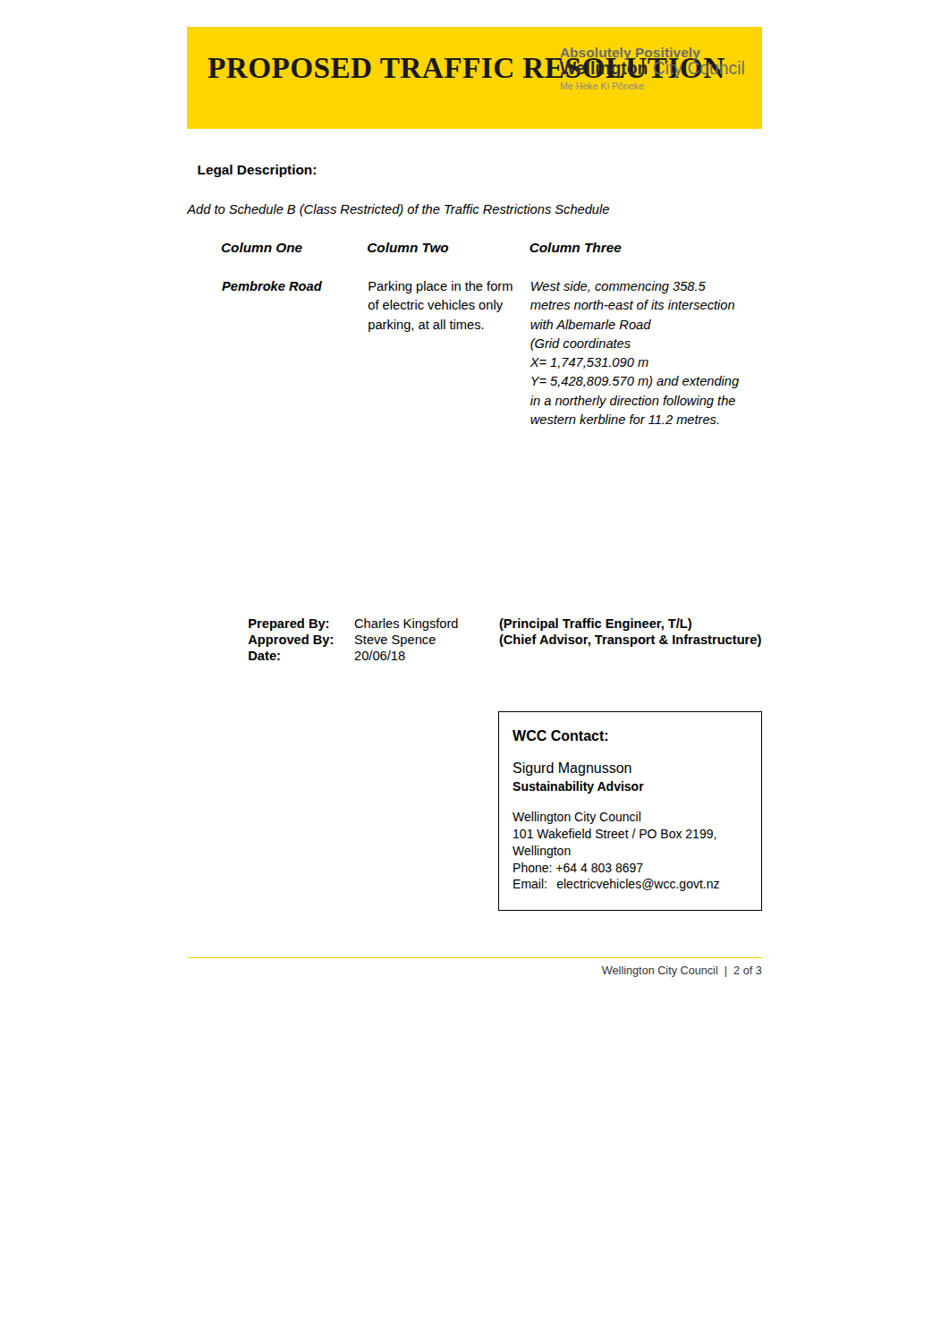PROPOSED TRAFFIC RESOLUTION
Absolutely Positively
Wellington City Council
Me Heke Ki Pōneke
Legal Description:
Add to Schedule B (Class Restricted) of the Traffic Restrictions Schedule
| Column One | Column Two | Column Three |
| --- | --- | --- |
| Pembroke Road | Parking place in the form of electric vehicles only parking, at all times. | West side, commencing 358.5 metres north-east of its intersection with Albemarle Road (Grid coordinates X= 1,747,531.090 m Y= 5,428,809.570 m) and extending in a northerly direction following the western kerbline for 11.2 metres. |
| Prepared By: | Charles Kingsford | (Principal Traffic Engineer, T/L) |
| Approved By: | Steve Spence | (Chief Advisor, Transport & Infrastructure) |
| Date: | 20/06/18 | |
WCC Contact:
Sigurd Magnusson
Sustainability Advisor
Wellington City Council
101 Wakefield Street / PO Box 2199, Wellington
Phone: +64 4 803 8697
Email: electricvehicles@wcc.govt.nz
Wellington City Council | 2 of 3